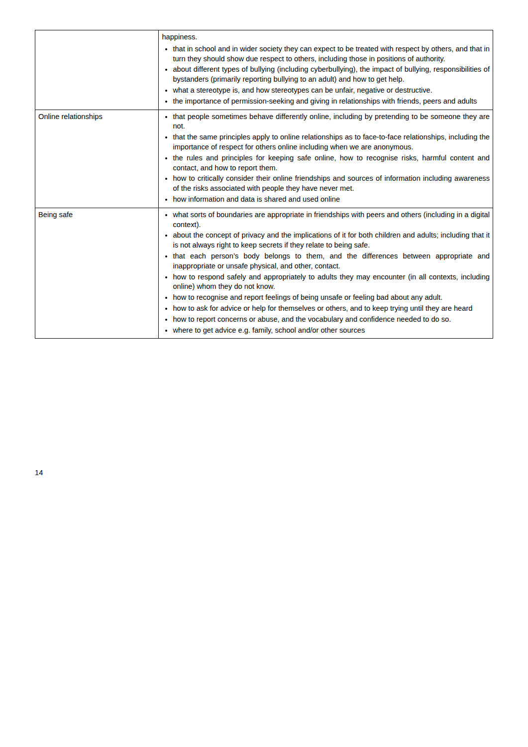| | happiness. that in school and in wider society they can expect to be treated with respect by others, and that in turn they should show due respect to others, including those in positions of authority. about different types of bullying (including cyberbullying), the impact of bullying, responsibilities of bystanders (primarily reporting bullying to an adult) and how to get help. what a stereotype is, and how stereotypes can be unfair, negative or destructive. the importance of permission-seeking and giving in relationships with friends, peers and adults |
| Online relationships | that people sometimes behave differently online, including by pretending to be someone they are not. that the same principles apply to online relationships as to face-to-face relationships, including the importance of respect for others online including when we are anonymous. the rules and principles for keeping safe online, how to recognise risks, harmful content and contact, and how to report them. how to critically consider their online friendships and sources of information including awareness of the risks associated with people they have never met. how information and data is shared and used online |
| Being safe | what sorts of boundaries are appropriate in friendships with peers and others (including in a digital context). about the concept of privacy and the implications of it for both children and adults; including that it is not always right to keep secrets if they relate to being safe. that each person’s body belongs to them, and the differences between appropriate and inappropriate or unsafe physical, and other, contact. how to respond safely and appropriately to adults they may encounter (in all contexts, including online) whom they do not know. how to recognise and report feelings of being unsafe or feeling bad about any adult. how to ask for advice or help for themselves or others, and to keep trying until they are heard how to report concerns or abuse, and the vocabulary and confidence needed to do so. where to get advice e.g. family, school and/or other sources |
14